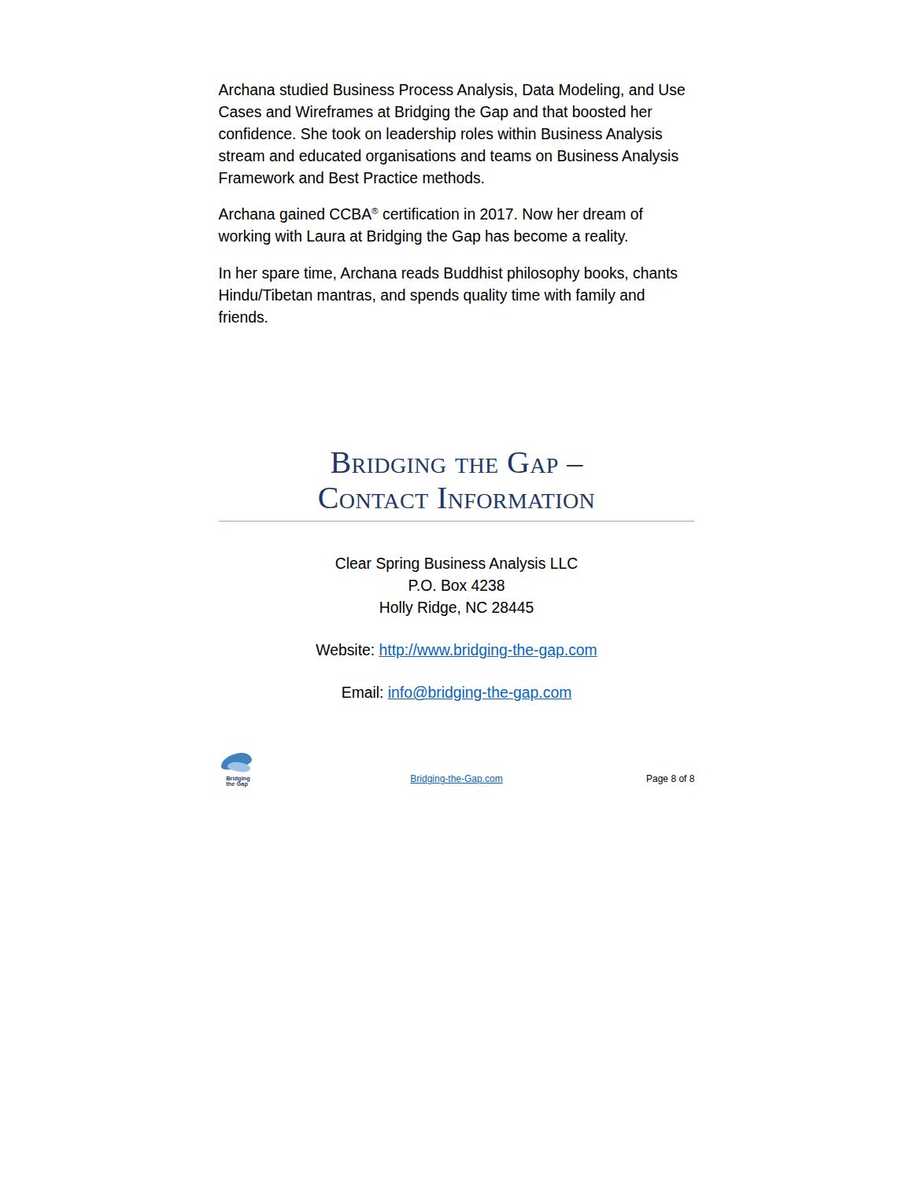Archana studied Business Process Analysis, Data Modeling, and Use Cases and Wireframes at Bridging the Gap and that boosted her confidence. She took on leadership roles within Business Analysis stream and educated organisations and teams on Business Analysis Framework and Best Practice methods.
Archana gained CCBA® certification in 2017. Now her dream of working with Laura at Bridging the Gap has become a reality.
In her spare time, Archana reads Buddhist philosophy books, chants Hindu/Tibetan mantras, and spends quality time with family and friends.
Bridging the Gap –
Contact Information
Clear Spring Business Analysis LLC
P.O. Box 4238
Holly Ridge, NC 28445
Website: http://www.bridging-the-gap.com
Email: info@bridging-the-gap.com
Bridging
the Gap
Bridging-the-Gap.com
Page 8 of 8